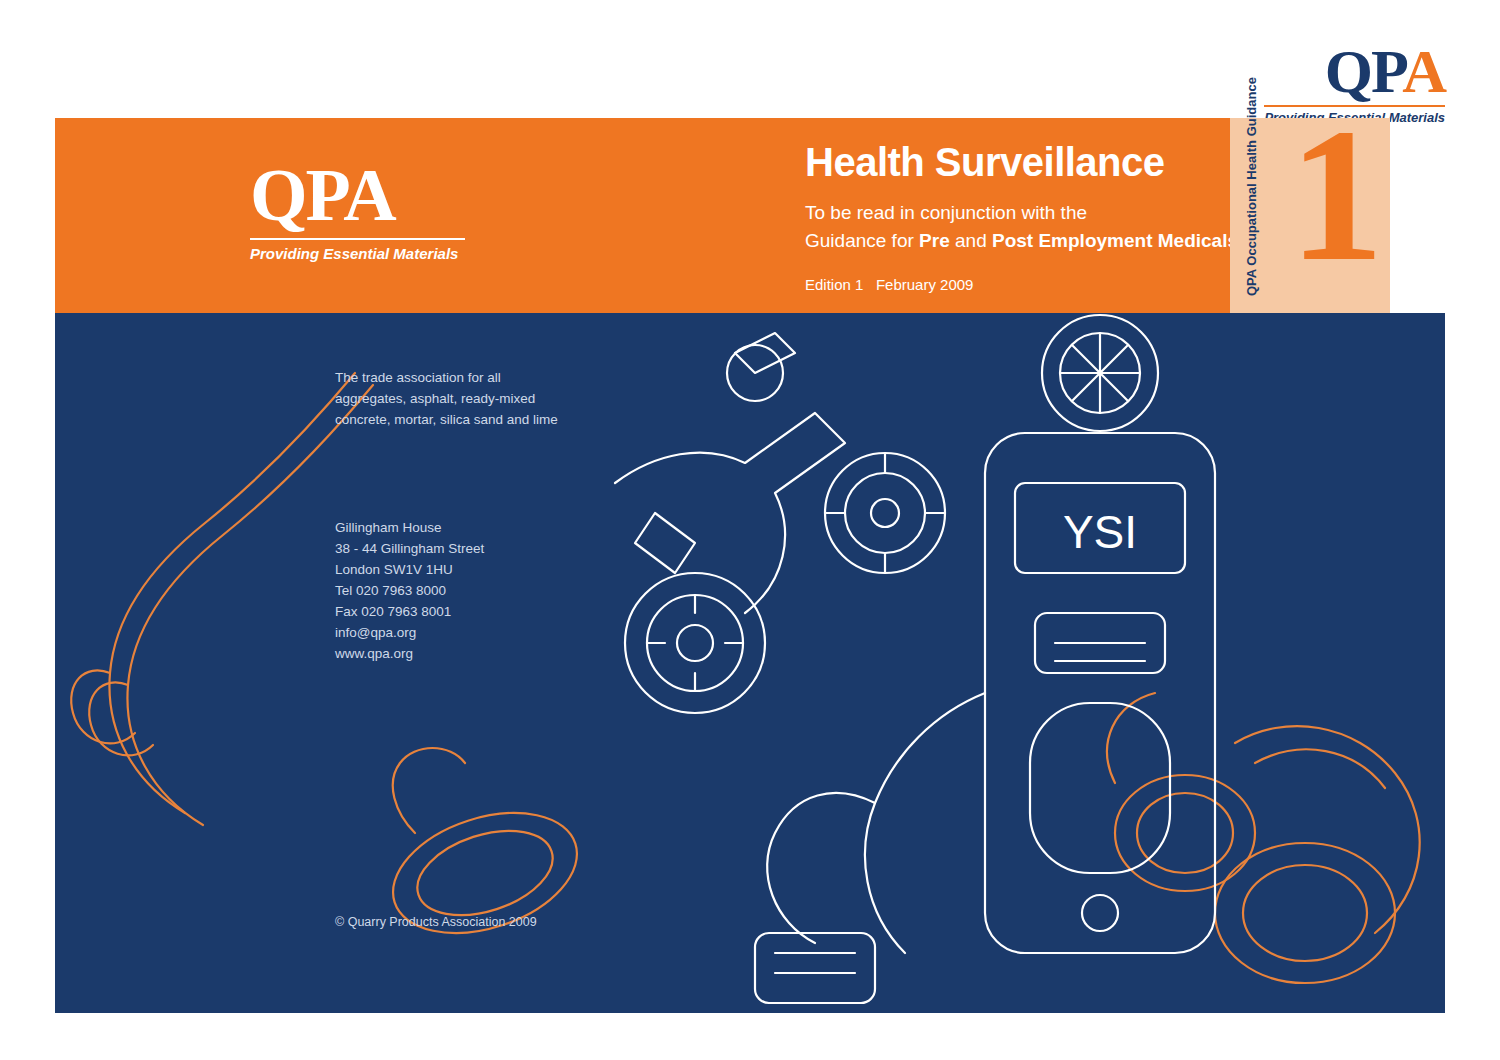QPA
Providing Essential Materials
QPA
Providing Essential Materials
Health Surveillance
To be read in conjunction with the
Guidance for Pre and Post Employment Medicals
Edition 1 February 2009
QPA Occupational Health Guidance
1
YSI
The trade association for all
aggregates, asphalt, ready-mixed
concrete, mortar, silica sand and lime
Gillingham House
38 - 44 Gillingham Street
London SW1V 1HU
Tel 020 7963 8000
Fax 020 7963 8001
info@qpa.org
www.qpa.org
© Quarry Products Association 2009